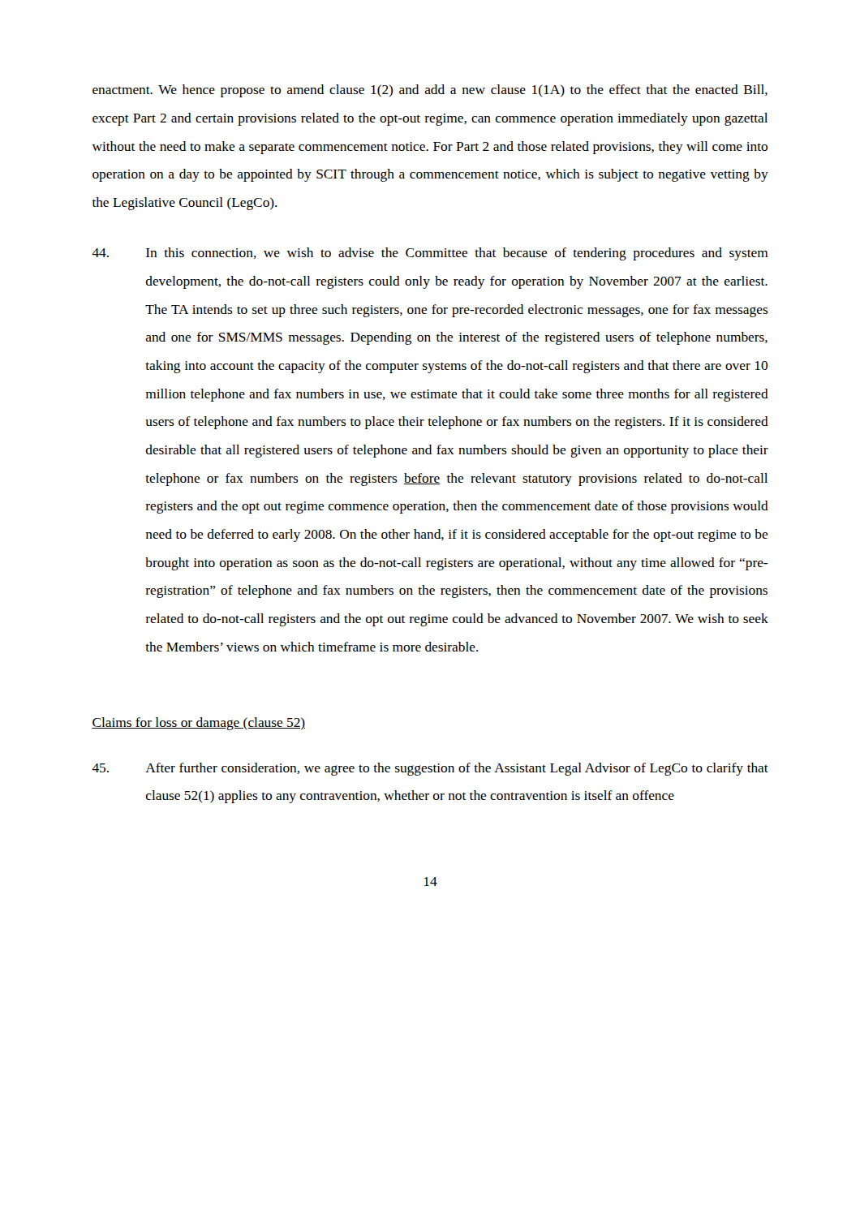enactment. We hence propose to amend clause 1(2) and add a new clause 1(1A) to the effect that the enacted Bill, except Part 2 and certain provisions related to the opt-out regime, can commence operation immediately upon gazettal without the need to make a separate commencement notice. For Part 2 and those related provisions, they will come into operation on a day to be appointed by SCIT through a commencement notice, which is subject to negative vetting by the Legislative Council (LegCo).
44.
In this connection, we wish to advise the Committee that because of tendering procedures and system development, the do-not-call registers could only be ready for operation by November 2007 at the earliest. The TA intends to set up three such registers, one for pre-recorded electronic messages, one for fax messages and one for SMS/MMS messages. Depending on the interest of the registered users of telephone numbers, taking into account the capacity of the computer systems of the do-not-call registers and that there are over 10 million telephone and fax numbers in use, we estimate that it could take some three months for all registered users of telephone and fax numbers to place their telephone or fax numbers on the registers. If it is considered desirable that all registered users of telephone and fax numbers should be given an opportunity to place their telephone or fax numbers on the registers before the relevant statutory provisions related to do-not-call registers and the opt out regime commence operation, then the commencement date of those provisions would need to be deferred to early 2008. On the other hand, if it is considered acceptable for the opt-out regime to be brought into operation as soon as the do-not-call registers are operational, without any time allowed for “pre-registration” of telephone and fax numbers on the registers, then the commencement date of the provisions related to do-not-call registers and the opt out regime could be advanced to November 2007. We wish to seek the Members’ views on which timeframe is more desirable.
Claims for loss or damage (clause 52)
45.
After further consideration, we agree to the suggestion of the Assistant Legal Advisor of LegCo to clarify that clause 52(1) applies to any contravention, whether or not the contravention is itself an offence
14